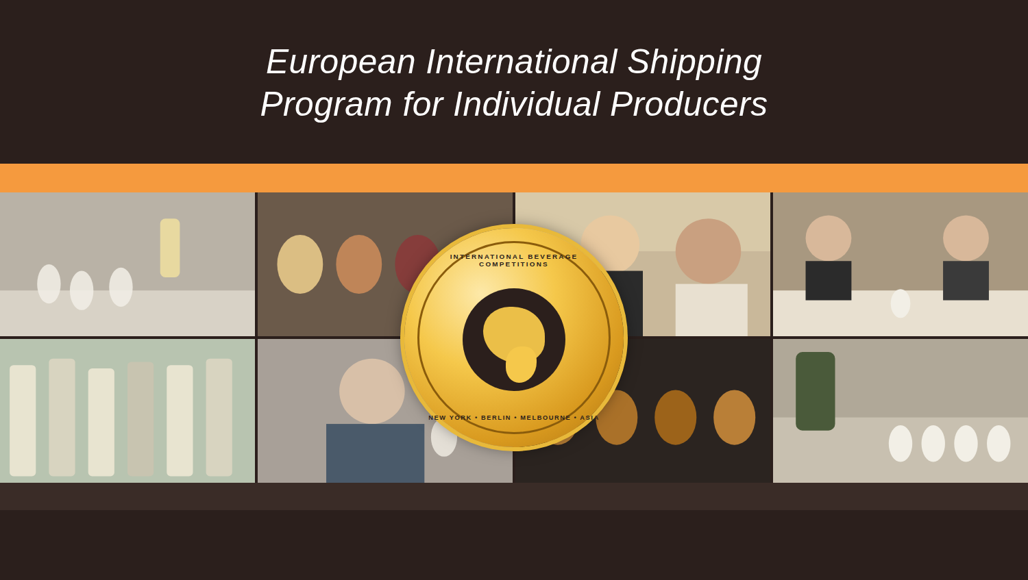European International Shipping Program for Individual Producers
International Beverage Competitions
New York • Berlin • Melbourne • Asia